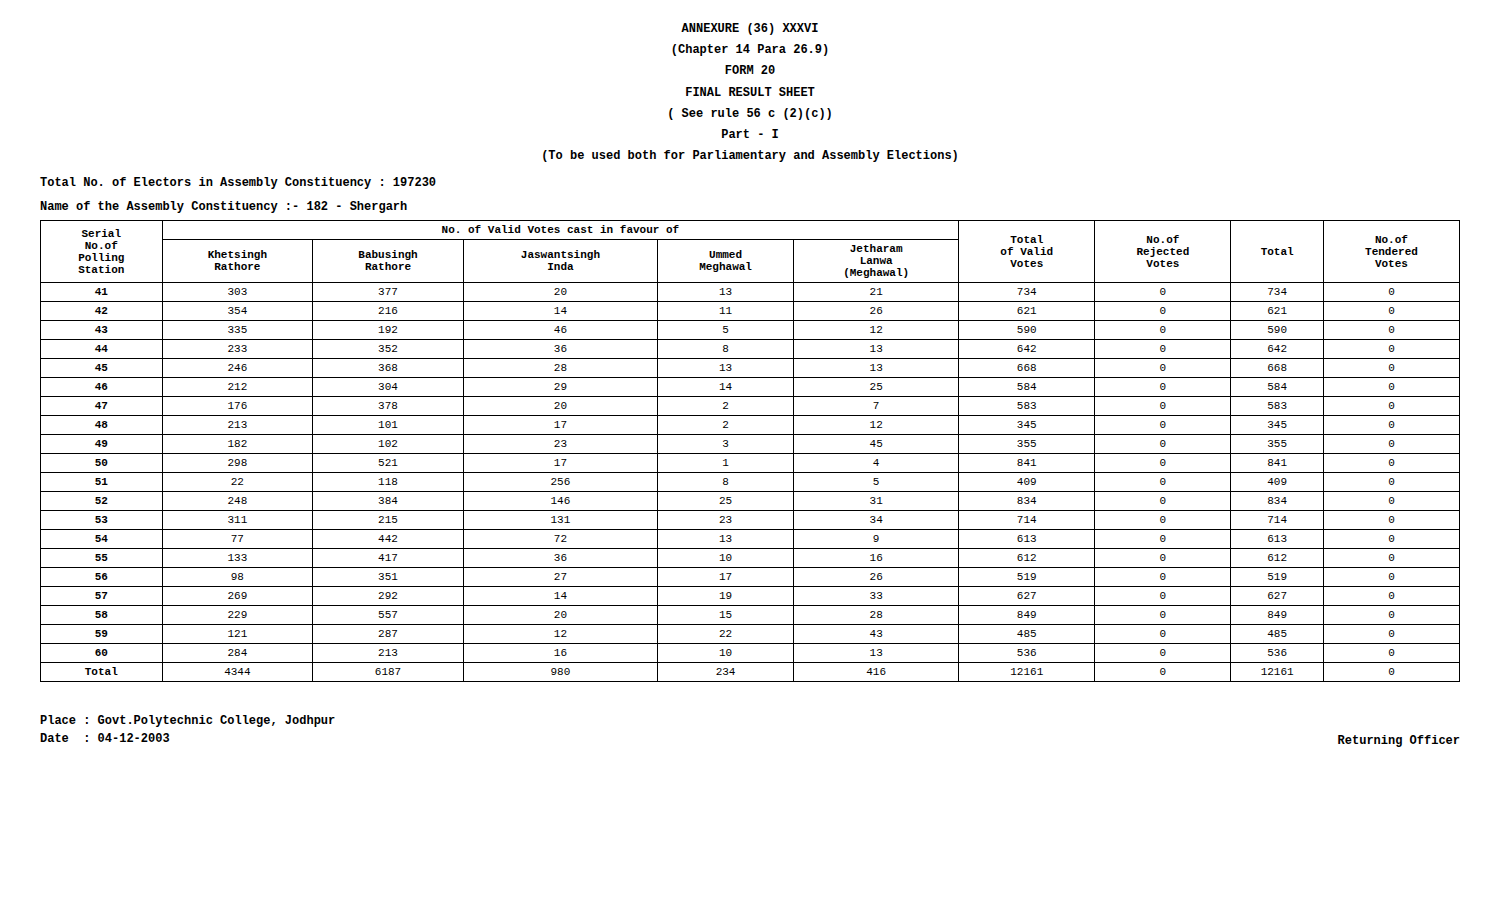ANNEXURE (36) XXXVI
(Chapter 14 Para 26.9)
FORM 20
FINAL RESULT SHEET
( See rule 56 c (2)(c))
Part - I
(To be used both for Parliamentary and Assembly Elections)
Total No. of Electors in Assembly Constituency : 197230
Name of the Assembly Constituency :- 182 - Shergarh
| Serial No.of Polling Station | No. of Valid Votes cast in favour of | Total of Valid Votes | No.of Rejected Votes | Total | No.of Tendered Votes |
| --- | --- | --- | --- | --- | --- |
| Khetsingh Rathore | Babusingh Rathore | Jaswantsingh Inda | Ummed Meghawal | Jetharam Lanwa (Meghawal) |
| 41 | 303 | 377 | 20 | 13 | 21 | 734 | 0 | 734 | 0 |
| 42 | 354 | 216 | 14 | 11 | 26 | 621 | 0 | 621 | 0 |
| 43 | 335 | 192 | 46 | 5 | 12 | 590 | 0 | 590 | 0 |
| 44 | 233 | 352 | 36 | 8 | 13 | 642 | 0 | 642 | 0 |
| 45 | 246 | 368 | 28 | 13 | 13 | 668 | 0 | 668 | 0 |
| 46 | 212 | 304 | 29 | 14 | 25 | 584 | 0 | 584 | 0 |
| 47 | 176 | 378 | 20 | 2 | 7 | 583 | 0 | 583 | 0 |
| 48 | 213 | 101 | 17 | 2 | 12 | 345 | 0 | 345 | 0 |
| 49 | 182 | 102 | 23 | 3 | 45 | 355 | 0 | 355 | 0 |
| 50 | 298 | 521 | 17 | 1 | 4 | 841 | 0 | 841 | 0 |
| 51 | 22 | 118 | 256 | 8 | 5 | 409 | 0 | 409 | 0 |
| 52 | 248 | 384 | 146 | 25 | 31 | 834 | 0 | 834 | 0 |
| 53 | 311 | 215 | 131 | 23 | 34 | 714 | 0 | 714 | 0 |
| 54 | 77 | 442 | 72 | 13 | 9 | 613 | 0 | 613 | 0 |
| 55 | 133 | 417 | 36 | 10 | 16 | 612 | 0 | 612 | 0 |
| 56 | 98 | 351 | 27 | 17 | 26 | 519 | 0 | 519 | 0 |
| 57 | 269 | 292 | 14 | 19 | 33 | 627 | 0 | 627 | 0 |
| 58 | 229 | 557 | 20 | 15 | 28 | 849 | 0 | 849 | 0 |
| 59 | 121 | 287 | 12 | 22 | 43 | 485 | 0 | 485 | 0 |
| 60 | 284 | 213 | 16 | 10 | 13 | 536 | 0 | 536 | 0 |
| Total | 4344 | 6187 | 980 | 234 | 416 | 12161 | 0 | 12161 | 0 |
Place : Govt.Polytechnic College, Jodhpur
Date : 04-12-2003
Returning Officer